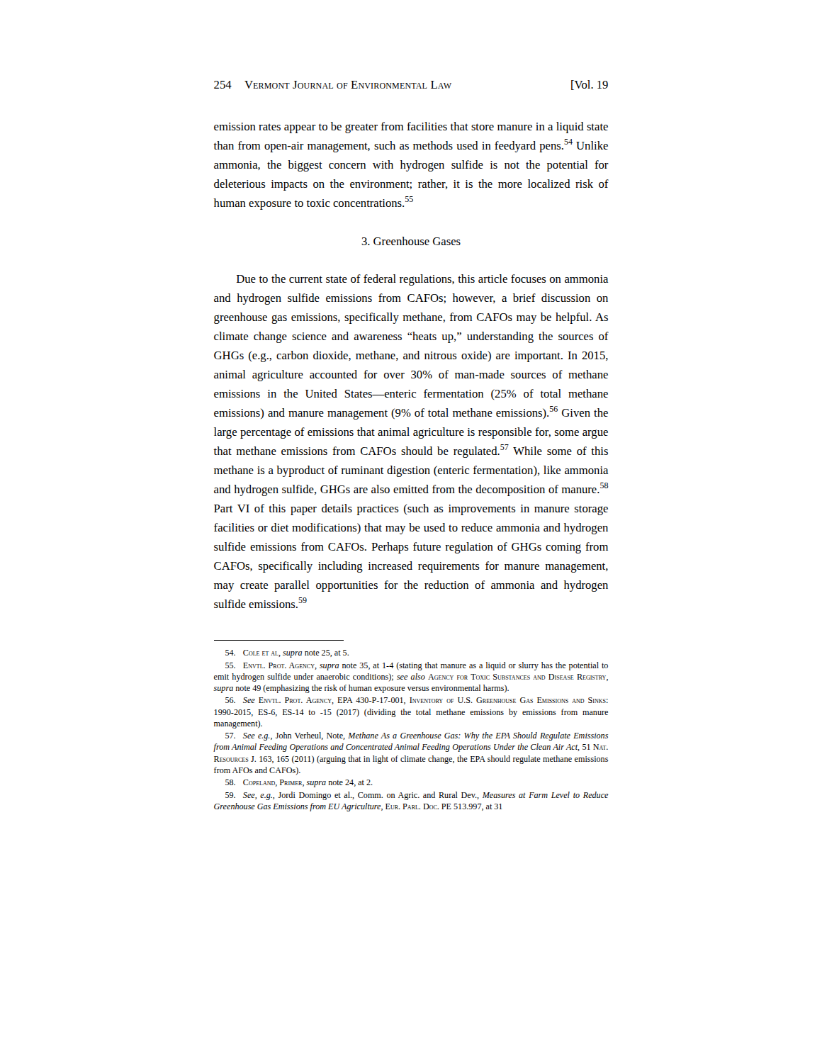254 Vermont Journal of Environmental Law [Vol. 19
emission rates appear to be greater from facilities that store manure in a liquid state than from open-air management, such as methods used in feedyard pens.54 Unlike ammonia, the biggest concern with hydrogen sulfide is not the potential for deleterious impacts on the environment; rather, it is the more localized risk of human exposure to toxic concentrations.55
3. Greenhouse Gases
Due to the current state of federal regulations, this article focuses on ammonia and hydrogen sulfide emissions from CAFOs; however, a brief discussion on greenhouse gas emissions, specifically methane, from CAFOs may be helpful. As climate change science and awareness “heats up,” understanding the sources of GHGs (e.g., carbon dioxide, methane, and nitrous oxide) are important. In 2015, animal agriculture accounted for over 30% of man-made sources of methane emissions in the United States—enteric fermentation (25% of total methane emissions) and manure management (9% of total methane emissions).56 Given the large percentage of emissions that animal agriculture is responsible for, some argue that methane emissions from CAFOs should be regulated.57 While some of this methane is a byproduct of ruminant digestion (enteric fermentation), like ammonia and hydrogen sulfide, GHGs are also emitted from the decomposition of manure.58 Part VI of this paper details practices (such as improvements in manure storage facilities or diet modifications) that may be used to reduce ammonia and hydrogen sulfide emissions from CAFOs. Perhaps future regulation of GHGs coming from CAFOs, specifically including increased requirements for manure management, may create parallel opportunities for the reduction of ammonia and hydrogen sulfide emissions.59
54. Cole et al, supra note 25, at 5.
55. Envtl. Prot. Agency, supra note 35, at 1-4 (stating that manure as a liquid or slurry has the potential to emit hydrogen sulfide under anaerobic conditions); see also Agency for Toxic Substances and Disease Registry, supra note 49 (emphasizing the risk of human exposure versus environmental harms).
56. See Envtl. Prot. Agency, EPA 430-P-17-001, Inventory of U.S. Greenhouse Gas Emissions and Sinks: 1990-2015, ES-6, ES-14 to -15 (2017) (dividing the total methane emissions by emissions from manure management).
57. See e.g., John Verheul, Note, Methane As a Greenhouse Gas: Why the EPA Should Regulate Emissions from Animal Feeding Operations and Concentrated Animal Feeding Operations Under the Clean Air Act, 51 Nat. Resources J. 163, 165 (2011) (arguing that in light of climate change, the EPA should regulate methane emissions from AFOs and CAFOs).
58. Copeland, Primer, supra note 24, at 2.
59. See, e.g., Jordi Domingo et al., Comm. on Agric. and Rural Dev., Measures at Farm Level to Reduce Greenhouse Gas Emissions from EU Agriculture, Eur. Parl. Doc. PE 513.997, at 31